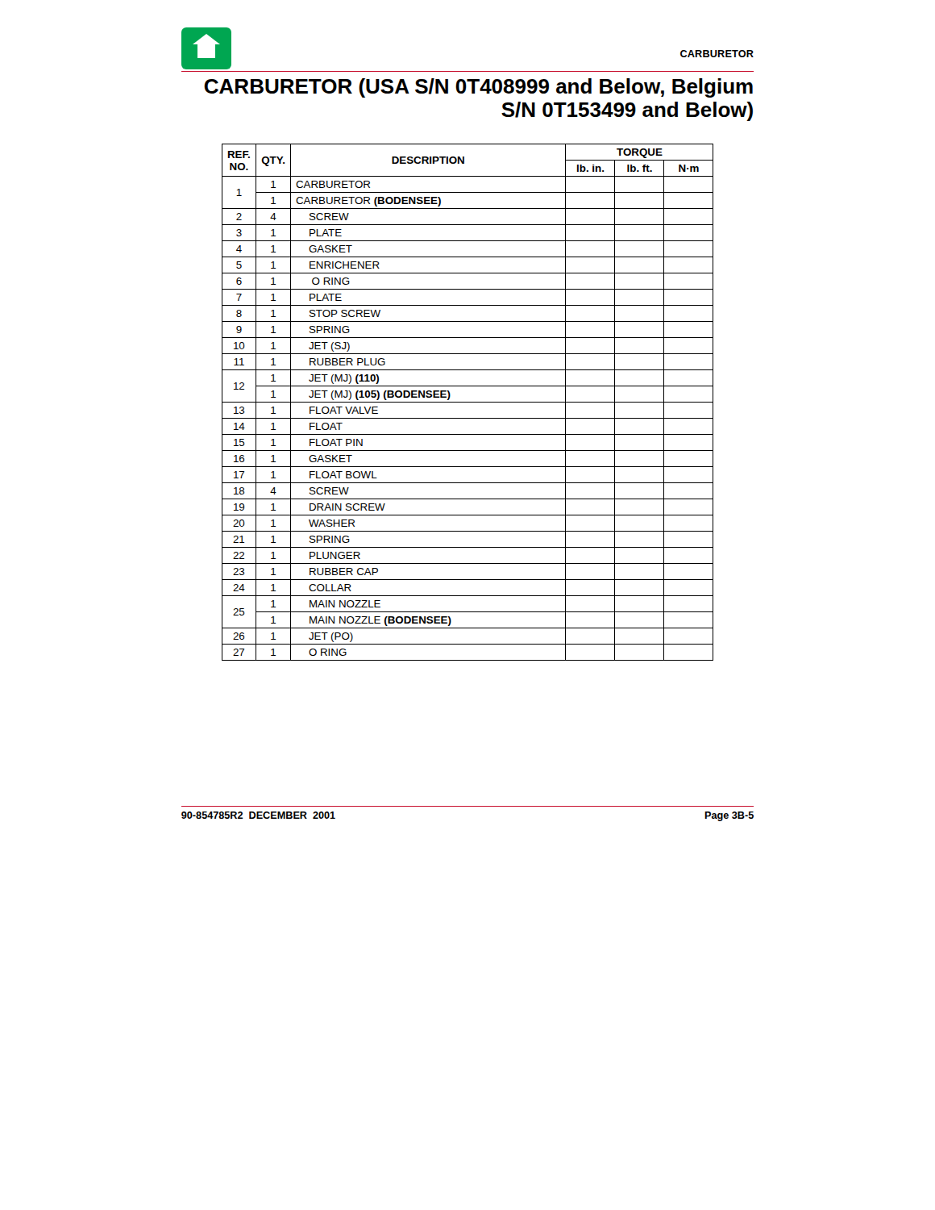CARBURETOR
CARBURETOR (USA S/N 0T408999 and Below, Belgium S/N 0T153499 and Below)
| REF. NO. | QTY. | DESCRIPTION | TORQUE |
| --- | --- | --- | --- |
| lb. in. | lb. ft. | N·m |
| 1 | 1 | CARBURETOR | | | |
| 1 | CARBURETOR (BODENSEE) | | | |
| 2 | 4 | SCREW | | | |
| 3 | 1 | PLATE | | | |
| 4 | 1 | GASKET | | | |
| 5 | 1 | ENRICHENER | | | |
| 6 | 1 | O RING | | | |
| 7 | 1 | PLATE | | | |
| 8 | 1 | STOP SCREW | | | |
| 9 | 1 | SPRING | | | |
| 10 | 1 | JET (SJ) | | | |
| 11 | 1 | RUBBER PLUG | | | |
| 12 | 1 | JET (MJ) (110) | | | |
| 1 | JET (MJ) (105) (BODENSEE) | | | |
| 13 | 1 | FLOAT VALVE | | | |
| 14 | 1 | FLOAT | | | |
| 15 | 1 | FLOAT PIN | | | |
| 16 | 1 | GASKET | | | |
| 17 | 1 | FLOAT BOWL | | | |
| 18 | 4 | SCREW | | | |
| 19 | 1 | DRAIN SCREW | | | |
| 20 | 1 | WASHER | | | |
| 21 | 1 | SPRING | | | |
| 22 | 1 | PLUNGER | | | |
| 23 | 1 | RUBBER CAP | | | |
| 24 | 1 | COLLAR | | | |
| 25 | 1 | MAIN NOZZLE | | | |
| 1 | MAIN NOZZLE (BODENSEE) | | | |
| 26 | 1 | JET (PO) | | | |
| 27 | 1 | O RING | | | |
90-854785R2 DECEMBER 2001 Page 3B-5